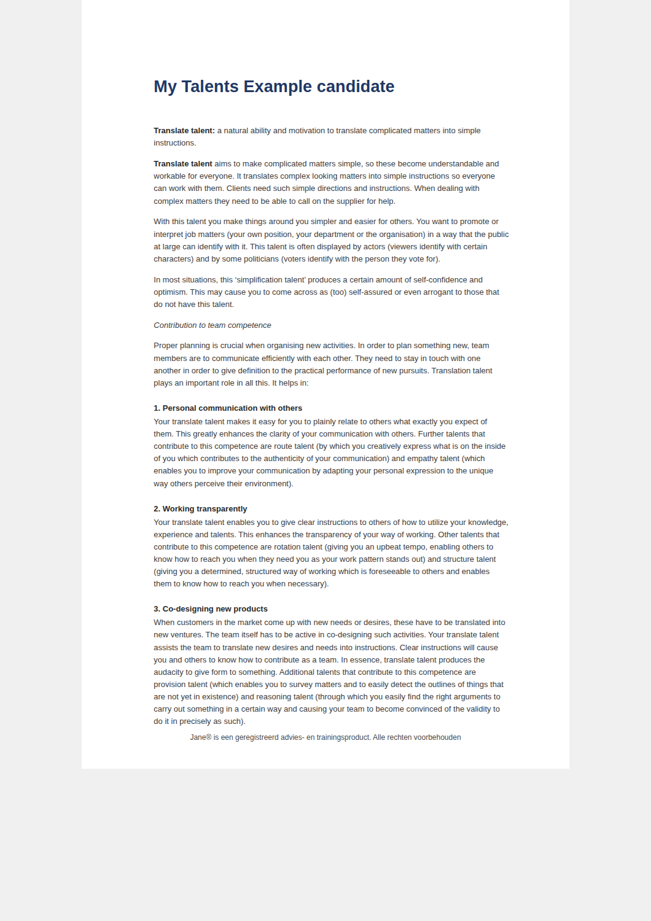My Talents Example candidate
Translate talent: a natural ability and motivation to translate complicated matters into simple instructions.
Translate talent aims to make complicated matters simple, so these become understandable and workable for everyone. It translates complex looking matters into simple instructions so everyone can work with them. Clients need such simple directions and instructions. When dealing with complex matters they need to be able to call on the supplier for help.
With this talent you make things around you simpler and easier for others. You want to promote or interpret job matters (your own position, your department or the organisation) in a way that the public at large can identify with it. This talent is often displayed by actors (viewers identify with certain characters) and by some politicians (voters identify with the person they vote for).
In most situations, this ‘simplification talent’ produces a certain amount of self-confidence and optimism. This may cause you to come across as (too) self-assured or even arrogant to those that do not have this talent.
Contribution to team competence
Proper planning is crucial when organising new activities. In order to plan something new, team members are to communicate efficiently with each other. They need to stay in touch with one another in order to give definition to the practical performance of new pursuits. Translation talent plays an important role in all this. It helps in:
1. Personal communication with others
Your translate talent makes it easy for you to plainly relate to others what exactly you expect of them. This greatly enhances the clarity of your communication with others. Further talents that contribute to this competence are route talent (by which you creatively express what is on the inside of you which contributes to the authenticity of your communication) and empathy talent (which enables you to improve your communication by adapting your personal expression to the unique way others perceive their environment).
2. Working transparently
Your translate talent enables you to give clear instructions to others of how to utilize your knowledge, experience and talents. This enhances the transparency of your way of working. Other talents that contribute to this competence are rotation talent (giving you an upbeat tempo, enabling others to know how to reach you when they need you as your work pattern stands out) and structure talent (giving you a determined, structured way of working which is foreseeable to others and enables them to know how to reach you when necessary).
3. Co-designing new products
When customers in the market come up with new needs or desires, these have to be translated into new ventures. The team itself has to be active in co-designing such activities. Your translate talent assists the team to translate new desires and needs into instructions. Clear instructions will cause you and others to know how to contribute as a team. In essence, translate talent produces the audacity to give form to something. Additional talents that contribute to this competence are provision talent (which enables you to survey matters and to easily detect the outlines of things that are not yet in existence) and reasoning talent (through which you easily find the right arguments to carry out something in a certain way and causing your team to become convinced of the validity to do it in precisely as such).
Jane® is een geregistreerd advies- en trainingsproduct. Alle rechten voorbehouden